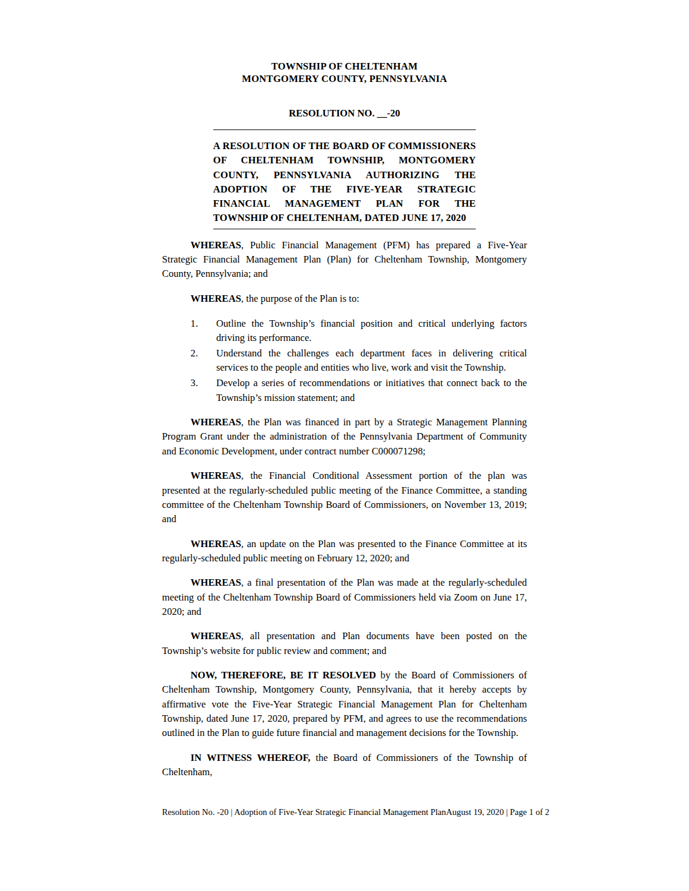TOWNSHIP OF CHELTENHAM
MONTGOMERY COUNTY, PENNSYLVANIA
RESOLUTION NO. __-20
A RESOLUTION OF THE BOARD OF COMMISSIONERS OF CHELTENHAM TOWNSHIP, MONTGOMERY COUNTY, PENNSYLVANIA AUTHORIZING THE ADOPTION OF THE FIVE-YEAR STRATEGIC FINANCIAL MANAGEMENT PLAN FOR THE TOWNSHIP OF CHELTENHAM, DATED JUNE 17, 2020
WHEREAS, Public Financial Management (PFM) has prepared a Five-Year Strategic Financial Management Plan (Plan) for Cheltenham Township, Montgomery County, Pennsylvania; and
WHEREAS, the purpose of the Plan is to:
Outline the Township’s financial position and critical underlying factors driving its performance.
Understand the challenges each department faces in delivering critical services to the people and entities who live, work and visit the Township.
Develop a series of recommendations or initiatives that connect back to the Township’s mission statement; and
WHEREAS, the Plan was financed in part by a Strategic Management Planning Program Grant under the administration of the Pennsylvania Department of Community and Economic Development, under contract number C000071298;
WHEREAS, the Financial Conditional Assessment portion of the plan was presented at the regularly-scheduled public meeting of the Finance Committee, a standing committee of the Cheltenham Township Board of Commissioners, on November 13, 2019; and
WHEREAS, an update on the Plan was presented to the Finance Committee at its regularly-scheduled public meeting on February 12, 2020; and
WHEREAS, a final presentation of the Plan was made at the regularly-scheduled meeting of the Cheltenham Township Board of Commissioners held via Zoom on June 17, 2020; and
WHEREAS, all presentation and Plan documents have been posted on the Township’s website for public review and comment; and
NOW, THEREFORE, BE IT RESOLVED by the Board of Commissioners of Cheltenham Township, Montgomery County, Pennsylvania, that it hereby accepts by affirmative vote the Five-Year Strategic Financial Management Plan for Cheltenham Township, dated June 17, 2020, prepared by PFM, and agrees to use the recommendations outlined in the Plan to guide future financial and management decisions for the Township.
IN WITNESS WHEREOF, the Board of Commissioners of the Township of Cheltenham,
Resolution No. -20 | Adoption of Five-Year Strategic Financial Management Plan August 19, 2020 | Page 1 of 2